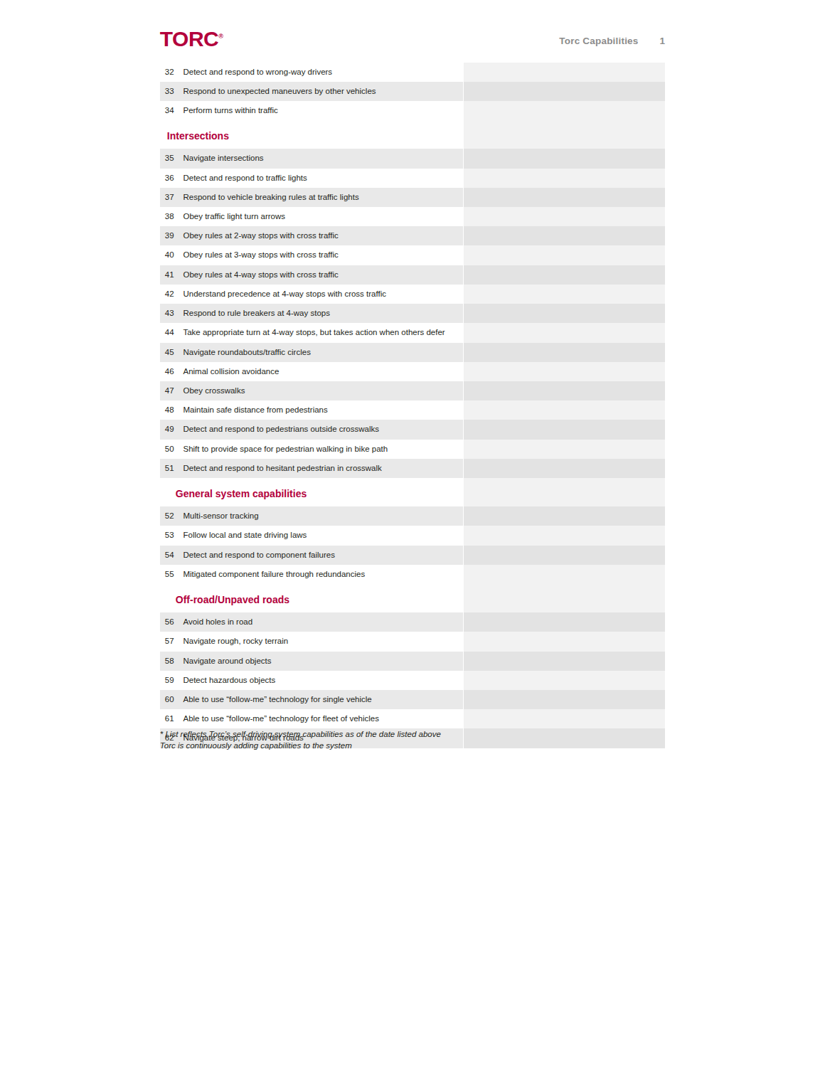TORC®
Torc Capabilities 1
| 32 | Detect and respond to wrong-way drivers | |
| 33 | Respond to unexpected maneuvers by other vehicles | |
| 34 | Perform turns within traffic | |
| Intersections | |
| 35 | Navigate intersections | |
| 36 | Detect and respond to traffic lights | |
| 37 | Respond to vehicle breaking rules at traffic lights | |
| 38 | Obey traffic light turn arrows | |
| 39 | Obey rules at 2-way stops with cross traffic | |
| 40 | Obey rules at 3-way stops with cross traffic | |
| 41 | Obey rules at 4-way stops with cross traffic | |
| 42 | Understand precedence at 4-way stops with cross traffic | |
| 43 | Respond to rule breakers at 4-way stops | |
| 44 | Take appropriate turn at 4-way stops, but takes action when others defer | |
| 45 | Navigate roundabouts/traffic circles | |
| 46 | Animal collision avoidance | |
| 47 | Obey crosswalks | |
| 48 | Maintain safe distance from pedestrians | |
| 49 | Detect and respond to pedestrians outside crosswalks | |
| 50 | Shift to provide space for pedestrian walking in bike path | |
| 51 | Detect and respond to hesitant pedestrian in crosswalk | |
| General system capabilities | |
| 52 | Multi-sensor tracking | |
| 53 | Follow local and state driving laws | |
| 54 | Detect and respond to component failures | |
| 55 | Mitigated component failure through redundancies | |
| Off-road/Unpaved roads | |
| 56 | Avoid holes in road | |
| 57 | Navigate rough, rocky terrain | |
| 58 | Navigate around objects | |
| 59 | Detect hazardous objects | |
| 60 | Able to use “follow-me” technology for single vehicle | |
| 61 | Able to use “follow-me” technology for fleet of vehicles | |
| 62 | Navigate steep, narrow dirt roads | |
* List reflects Torc’s self-driving system capabilities as of the date listed above
Torc is continuously adding capabilities to the system